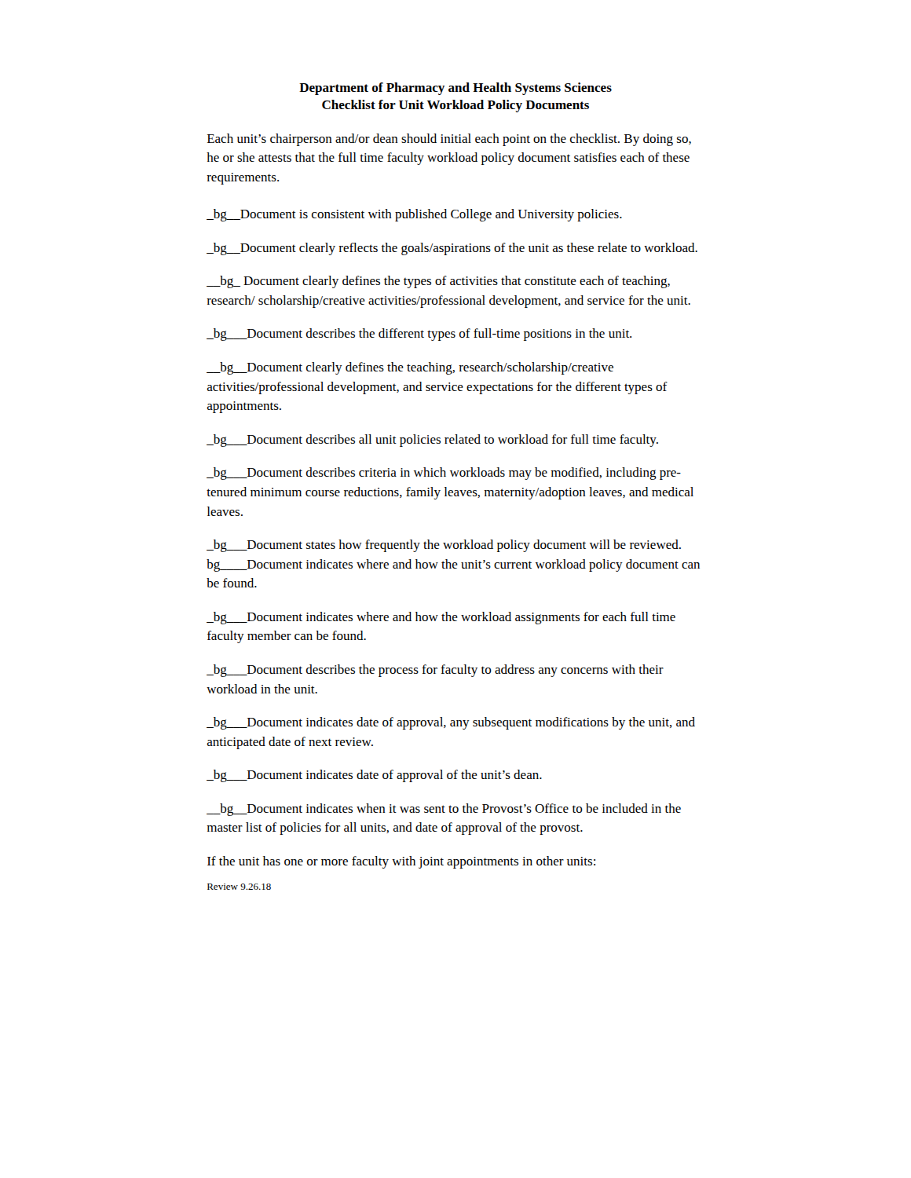Department of Pharmacy and Health Systems Sciences Checklist for Unit Workload Policy Documents
Each unit’s chairperson and/or dean should initial each point on the checklist. By doing so, he or she attests that the full time faculty workload policy document satisfies each of these requirements.
_bg__Document is consistent with published College and University policies.
_bg__Document clearly reflects the goals/aspirations of the unit as these relate to workload.
__bg_ Document clearly defines the types of activities that constitute each of teaching, research/ scholarship/creative activities/professional development, and service for the unit.
_bg___Document describes the different types of full-time positions in the unit.
__bg__Document clearly defines the teaching, research/scholarship/creative activities/professional development, and service expectations for the different types of appointments.
_bg___Document describes all unit policies related to workload for full time faculty.
_bg___Document describes criteria in which workloads may be modified, including pre-tenured minimum course reductions, family leaves, maternity/adoption leaves, and medical leaves.
_bg___Document states how frequently the workload policy document will be reviewed. bg____Document indicates where and how the unit’s current workload policy document can be found.
_bg___Document indicates where and how the workload assignments for each full time faculty member can be found.
_bg___Document describes the process for faculty to address any concerns with their workload in the unit.
_bg___Document indicates date of approval, any subsequent modifications by the unit, and anticipated date of next review.
_bg___Document indicates date of approval of the unit’s dean.
__bg__Document indicates when it was sent to the Provost’s Office to be included in the master list of policies for all units, and date of approval of the provost.
If the unit has one or more faculty with joint appointments in other units:
Review 9.26.18